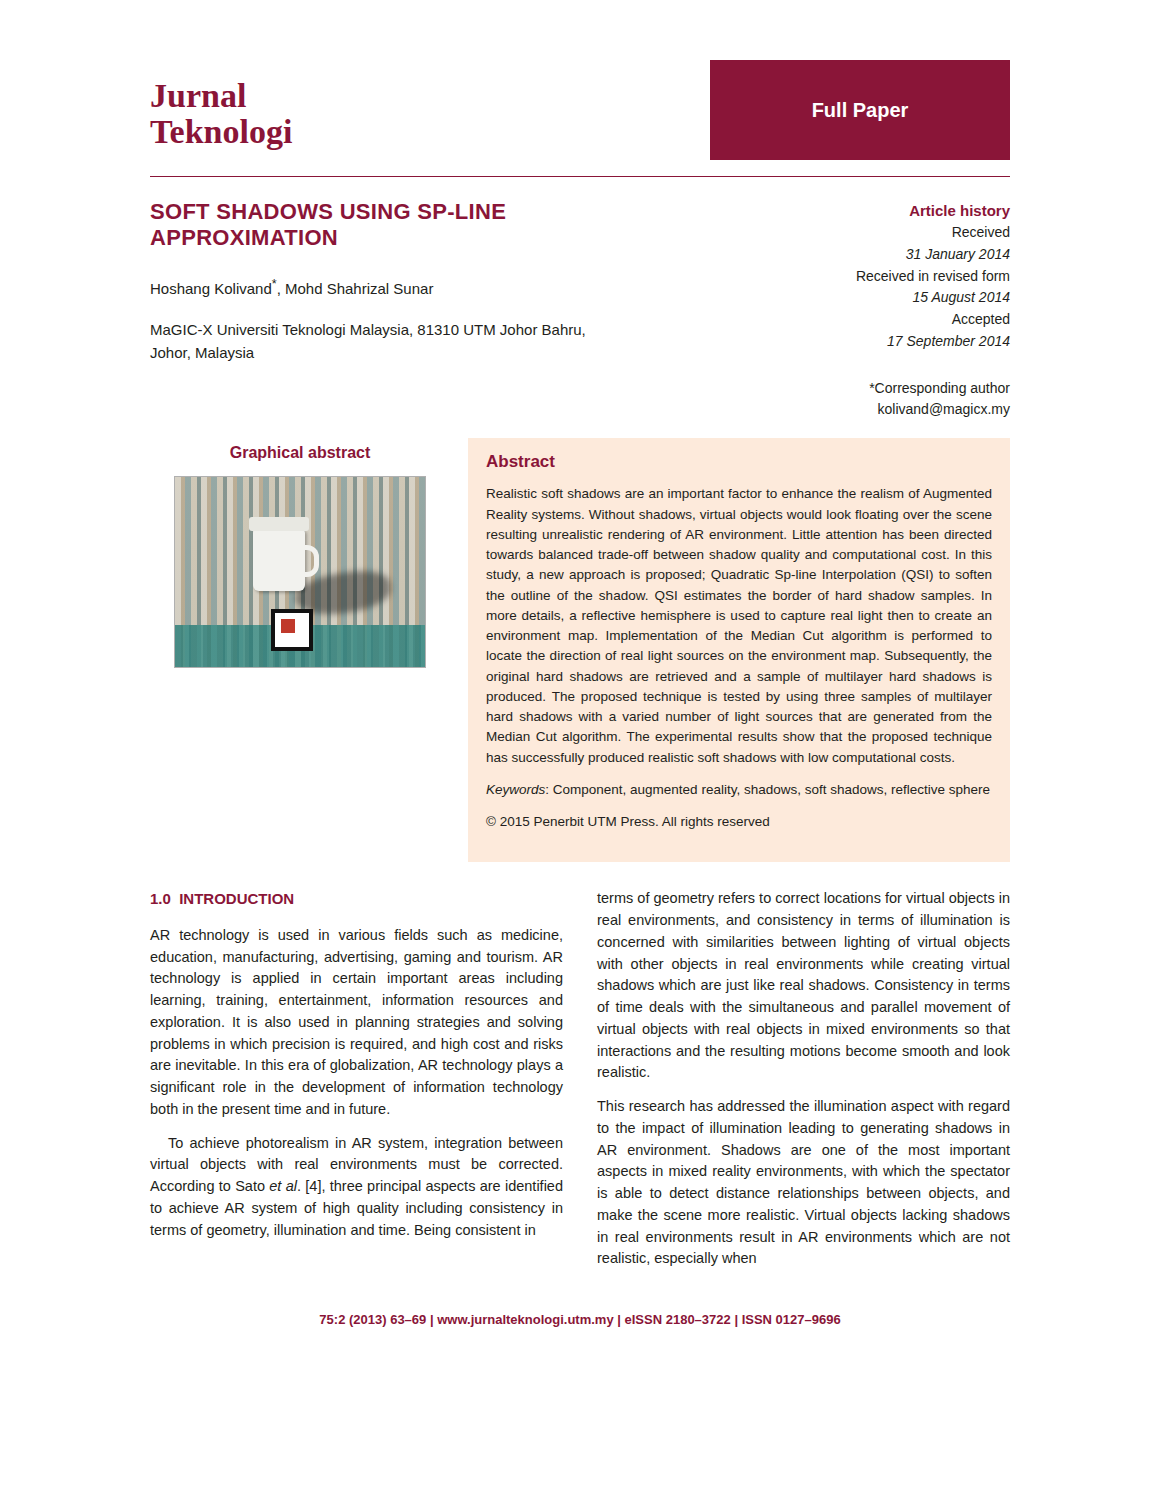Jurnal
Teknologi
Full Paper
Soft Shadows Using Sp-Line Approximation
Hoshang Kolivand*, Mohd Shahrizal Sunar
MaGIC-X Universiti Teknologi Malaysia, 81310 UTM Johor Bahru,
Johor, Malaysia
Article history
Received
31 January 2014
Received in revised form
15 August 2014
Accepted
17 September 2014
*Corresponding author
kolivand@magicx.my
Graphical abstract
Abstract
Realistic soft shadows are an important factor to enhance the realism of Augmented Reality systems. Without shadows, virtual objects would look floating over the scene resulting unrealistic rendering of AR environment. Little attention has been directed towards balanced trade-off between shadow quality and computational cost. In this study, a new approach is proposed; Quadratic Sp-line Interpolation (QSI) to soften the outline of the shadow. QSI estimates the border of hard shadow samples. In more details, a reflective hemisphere is used to capture real light then to create an environment map. Implementation of the Median Cut algorithm is performed to locate the direction of real light sources on the environment map. Subsequently, the original hard shadows are retrieved and a sample of multilayer hard shadows is produced. The proposed technique is tested by using three samples of multilayer hard shadows with a varied number of light sources that are generated from the Median Cut algorithm. The experimental results show that the proposed technique has successfully produced realistic soft shadows with low computational costs.
Keywords: Component, augmented reality, shadows, soft shadows, reflective sphere
© 2015 Penerbit UTM Press. All rights reserved
1.0 INTRODUCTION
AR technology is used in various fields such as medicine, education, manufacturing, advertising, gaming and tourism. AR technology is applied in certain important areas including learning, training, entertainment, information resources and exploration. It is also used in planning strategies and solving problems in which precision is required, and high cost and risks are inevitable. In this era of globalization, AR technology plays a significant role in the development of information technology both in the present time and in future.
To achieve photorealism in AR system, integration between virtual objects with real environments must be corrected. According to Sato et al. [4], three principal aspects are identified to achieve AR system of high quality including consistency in terms of geometry, illumination and time. Being consistent in
terms of geometry refers to correct locations for virtual objects in real environments, and consistency in terms of illumination is concerned with similarities between lighting of virtual objects with other objects in real environments while creating virtual shadows which are just like real shadows. Consistency in terms of time deals with the simultaneous and parallel movement of virtual objects with real objects in mixed environments so that interactions and the resulting motions become smooth and look realistic.
This research has addressed the illumination aspect with regard to the impact of illumination leading to generating shadows in AR environment. Shadows are one of the most important aspects in mixed reality environments, with which the spectator is able to detect distance relationships between objects, and make the scene more realistic. Virtual objects lacking shadows in real environments result in AR environments which are not realistic, especially when
75:2 (2013) 63–69 | www.jurnalteknologi.utm.my | eISSN 2180–3722 | ISSN 0127–9696